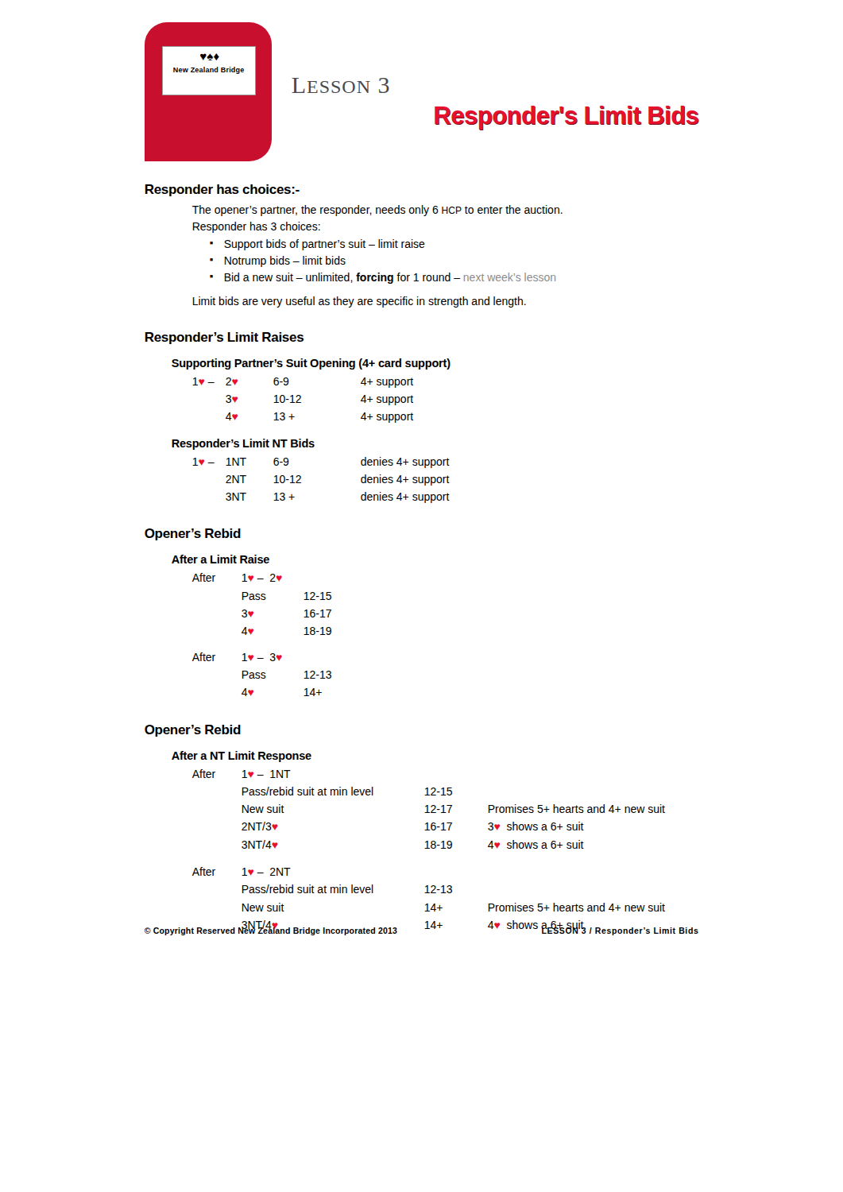♥ ♠ ♦
New Zealand Bridge
LESSON 3
Responder's Limit Bids
Responder has choices:-
The opener’s partner, the responder, needs only 6 HCP to enter the auction.
Responder has 3 choices:
Support bids of partner’s suit – limit raise
Notrump bids – limit bids
Bid a new suit – unlimited, forcing for 1 round – next week’s lesson
Limit bids are very useful as they are specific in strength and length.
Responder’s Limit Raises
Supporting Partner’s Suit Opening (4+ card support)
| 1 ♥ – | 2 ♥ | 6-9 | 4+ support |
| | 3 ♥ | 10-12 | 4+ support |
| | 4 ♥ | 13 + | 4+ support |
Responder’s Limit NT Bids
| 1 ♥ – | 1NT | 6-9 | denies 4+ support |
| | 2NT | 10-12 | denies 4+ support |
| | 3NT | 13 + | denies 4+ support |
Opener’s Rebid
After a Limit Raise
| After | 1 ♥ – 2 ♥ | |
| | Pass | 12-15 |
| | 3 ♥ | 16-17 |
| | 4 ♥ | 18-19 |
| After | 1 ♥ – 3 ♥ | |
| | Pass | 12-13 |
| | 4 ♥ | 14+ |
Opener’s Rebid
After a NT Limit Response
| After | 1 ♥ – 1NT | | |
| | Pass/rebid suit at min level | 12-15 | |
| | New suit | 12-17 | Promises 5+ hearts and 4+ new suit |
| | 2NT/3 ♥ | 16-17 | 3 ♥ shows a 6+ suit |
| | 3NT/4 ♥ | 18-19 | 4 ♥ shows a 6+ suit |
| After | 1 ♥ – 2NT | | |
| | Pass/rebid suit at min level | 12-13 | |
| | New suit | 14+ | Promises 5+ hearts and 4+ new suit |
| | 3NT/4 ♥ | 14+ | 4 ♥ shows a 6+ suit |
© Copyright Reserved New Zealand Bridge Incorporated 2013
LESSON 3 / Responder’s Limit Bids